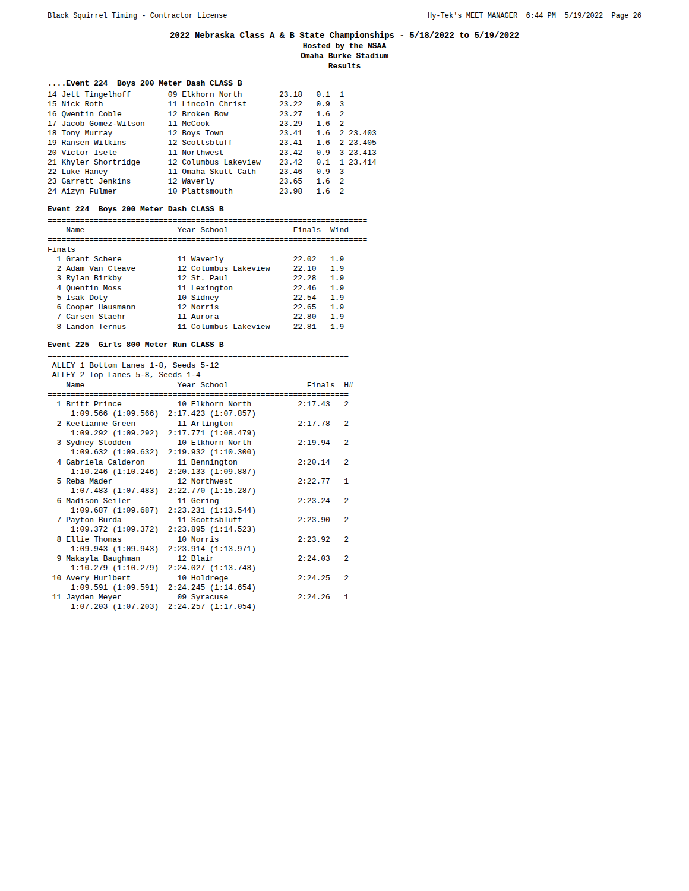Black Squirrel Timing - Contractor License Hy-Tek's MEET MANAGER 6:44 PM 5/19/2022 Page 26
2022 Nebraska Class A & B State Championships - 5/18/2022 to 5/19/2022
Hosted by the NSAA
Omaha Burke Stadium
Results
....Event 224 Boys 200 Meter Dash CLASS B
14 Jett Tingelhoff        09 Elkhorn North        23.18   0.1  1
15 Nick Roth              11 Lincoln Christ       23.22   0.9  3
16 Qwentin Coble          12 Broken Bow           23.27   1.6  2
17 Jacob Gomez-Wilson     11 McCook               23.29   1.6  2
18 Tony Murray            12 Boys Town            23.41   1.6  2 23.403
19 Ransen Wilkins         12 Scottsbluff          23.41   1.6  2 23.405
20 Victor Isele           11 Northwest            23.42   0.9  3 23.413
21 Khyler Shortridge      12 Columbus Lakeview    23.42   0.1  1 23.414
22 Luke Haney             11 Omaha Skutt Cath     23.46   0.9  3
23 Garrett Jenkins        12 Waverly              23.65   1.6  2
24 Aizyn Fulmer           10 Plattsmouth          23.98   1.6  2
Event 224 Boys 200 Meter Dash CLASS B
=====================================================================
    Name                    Year School              Finals  Wind
=====================================================================
Finals
  1 Grant Schere            11 Waverly               22.02   1.9
  2 Adam Van Cleave         12 Columbus Lakeview     22.10   1.9
  3 Rylan Birkby            12 St. Paul              22.28   1.9
  4 Quentin Moss            11 Lexington             22.46   1.9
  5 Isak Doty               10 Sidney                22.54   1.9
  6 Cooper Hausmann         12 Norris                22.65   1.9
  7 Carsen Staehr           11 Aurora                22.80   1.9
  8 Landon Ternus           11 Columbus Lakeview     22.81   1.9
Event 225 Girls 800 Meter Run CLASS B
=================================================================
 ALLEY 1 Bottom Lanes 1-8, Seeds 5-12
 ALLEY 2 Top Lanes 5-8, Seeds 1-4
    Name                    Year School                 Finals  H#
=================================================================
  1 Britt Prince            10 Elkhorn North          2:17.43   2
     1:09.566 (1:09.566)  2:17.423 (1:07.857)
  2 Keelianne Green         11 Arlington              2:17.78   2
     1:09.292 (1:09.292)  2:17.771 (1:08.479)
  3 Sydney Stodden          10 Elkhorn North          2:19.94   2
     1:09.632 (1:09.632)  2:19.932 (1:10.300)
  4 Gabriela Calderon       11 Bennington             2:20.14   2
     1:10.246 (1:10.246)  2:20.133 (1:09.887)
  5 Reba Mader              12 Northwest              2:22.77   1
     1:07.483 (1:07.483)  2:22.770 (1:15.287)
  6 Madison Seiler          11 Gering                 2:23.24   2
     1:09.687 (1:09.687)  2:23.231 (1:13.544)
  7 Payton Burda            11 Scottsbluff            2:23.90   2
     1:09.372 (1:09.372)  2:23.895 (1:14.523)
  8 Ellie Thomas            10 Norris                 2:23.92   2
     1:09.943 (1:09.943)  2:23.914 (1:13.971)
  9 Makayla Baughman        12 Blair                  2:24.03   2
     1:10.279 (1:10.279)  2:24.027 (1:13.748)
 10 Avery Hurlbert          10 Holdrege               2:24.25   2
     1:09.591 (1:09.591)  2:24.245 (1:14.654)
 11 Jayden Meyer            09 Syracuse               2:24.26   1
     1:07.203 (1:07.203)  2:24.257 (1:17.054)